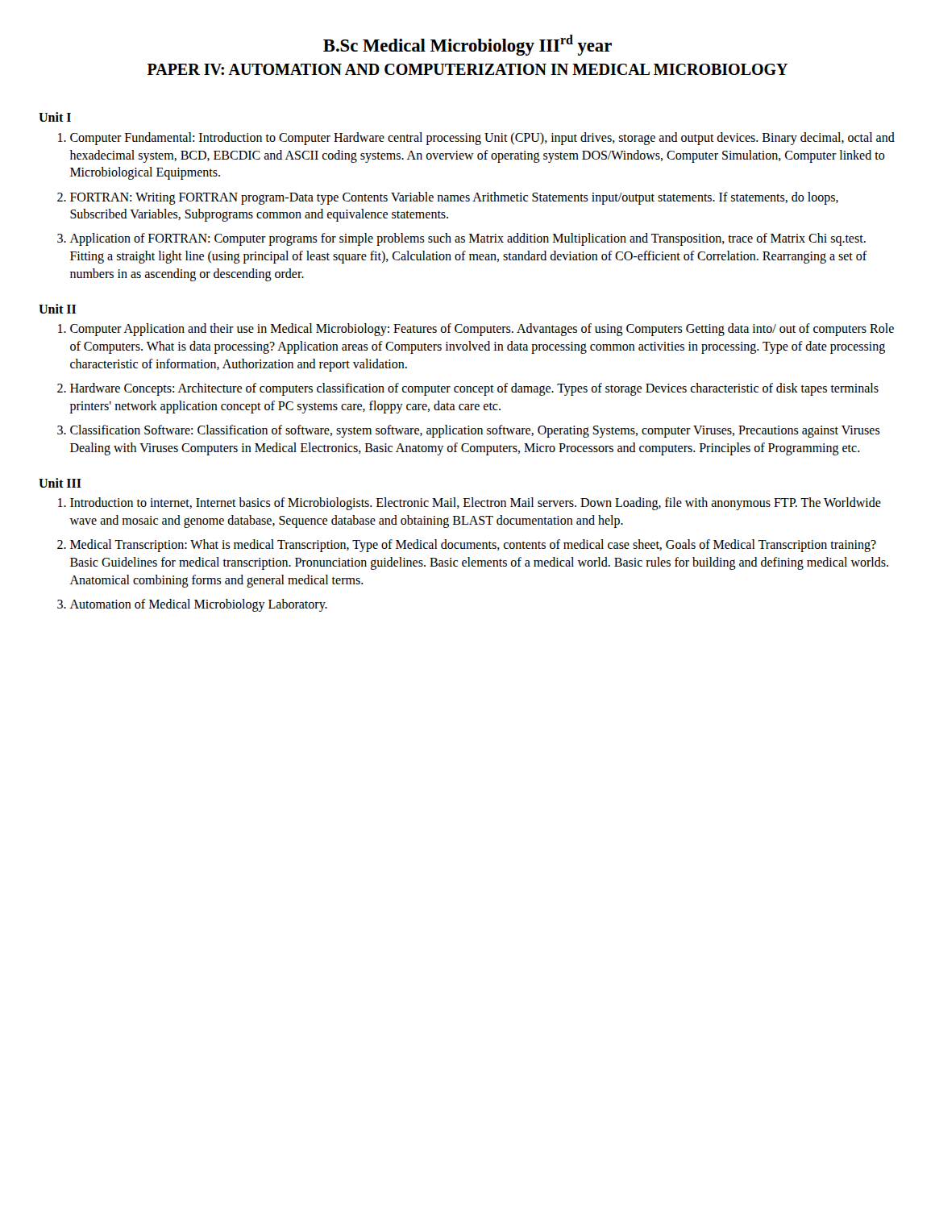B.Sc Medical Microbiology IIIrd year
Paper IV: Automation and Computerization in Medical Microbiology
Unit I
Computer Fundamental: Introduction to Computer Hardware central processing Unit (CPU), input drives, storage and output devices. Binary decimal, octal and hexadecimal system, BCD, EBCDIC and ASCII coding systems. An overview of operating system DOS/Windows, Computer Simulation, Computer linked to Microbiological Equipments.
FORTRAN: Writing FORTRAN program-Data type Contents Variable names Arithmetic Statements input/output statements. If statements, do loops, Subscribed Variables, Subprograms common and equivalence statements.
Application of FORTRAN: Computer programs for simple problems such as Matrix addition Multiplication and Transposition, trace of Matrix Chi sq.test. Fitting a straight light line (using principal of least square fit), Calculation of mean, standard deviation of CO-efficient of Correlation. Rearranging a set of numbers in as ascending or descending order.
Unit II
Computer Application and their use in Medical Microbiology: Features of Computers. Advantages of using Computers Getting data into/ out of computers Role of Computers. What is data processing? Application areas of Computers involved in data processing common activities in processing. Type of date processing characteristic of information, Authorization and report validation.
Hardware Concepts: Architecture of computers classification of computer concept of damage. Types of storage Devices characteristic of disk tapes terminals printers' network application concept of PC systems care, floppy care, data care etc.
Classification Software: Classification of software, system software, application software, Operating Systems, computer Viruses, Precautions against Viruses Dealing with Viruses Computers in Medical Electronics, Basic Anatomy of Computers, Micro Processors and computers. Principles of Programming etc.
Unit III
Introduction to internet, Internet basics of Microbiologists. Electronic Mail, Electron Mail servers. Down Loading, file with anonymous FTP. The Worldwide wave and mosaic and genome database, Sequence database and obtaining BLAST documentation and help.
Medical Transcription: What is medical Transcription, Type of Medical documents, contents of medical case sheet, Goals of Medical Transcription training? Basic Guidelines for medical transcription. Pronunciation guidelines. Basic elements of a medical world. Basic rules for building and defining medical worlds. Anatomical combining forms and general medical terms.
Automation of Medical Microbiology Laboratory.